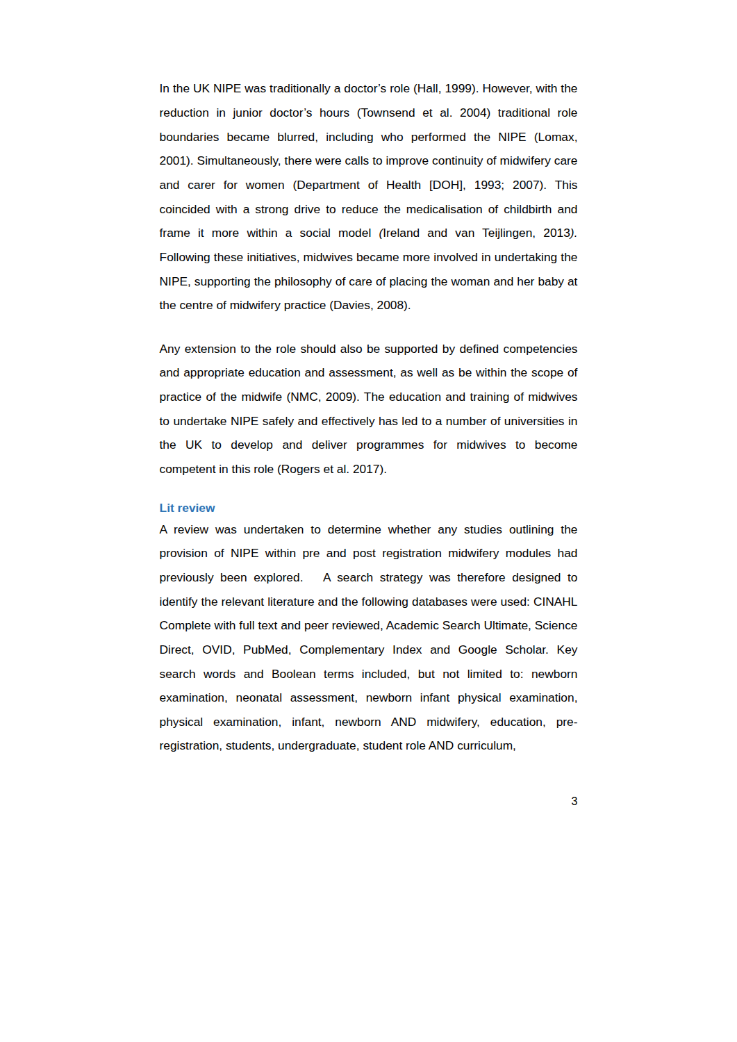In the UK NIPE was traditionally a doctor’s role (Hall, 1999). However, with the reduction in junior doctor’s hours (Townsend et al. 2004) traditional role boundaries became blurred, including who performed the NIPE (Lomax, 2001). Simultaneously, there were calls to improve continuity of midwifery care and carer for women (Department of Health [DOH], 1993; 2007). This coincided with a strong drive to reduce the medicalisation of childbirth and frame it more within a social model (Ireland and van Teijlingen, 2013). Following these initiatives, midwives became more involved in undertaking the NIPE, supporting the philosophy of care of placing the woman and her baby at the centre of midwifery practice (Davies, 2008).
Any extension to the role should also be supported by defined competencies and appropriate education and assessment, as well as be within the scope of practice of the midwife (NMC, 2009). The education and training of midwives to undertake NIPE safely and effectively has led to a number of universities in the UK to develop and deliver programmes for midwives to become competent in this role (Rogers et al. 2017).
Lit review
A review was undertaken to determine whether any studies outlining the provision of NIPE within pre and post registration midwifery modules had previously been explored. A search strategy was therefore designed to identify the relevant literature and the following databases were used: CINAHL Complete with full text and peer reviewed, Academic Search Ultimate, Science Direct, OVID, PubMed, Complementary Index and Google Scholar. Key search words and Boolean terms included, but not limited to: newborn examination, neonatal assessment, newborn infant physical examination, physical examination, infant, newborn AND midwifery, education, pre-registration, students, undergraduate, student role AND curriculum,
3